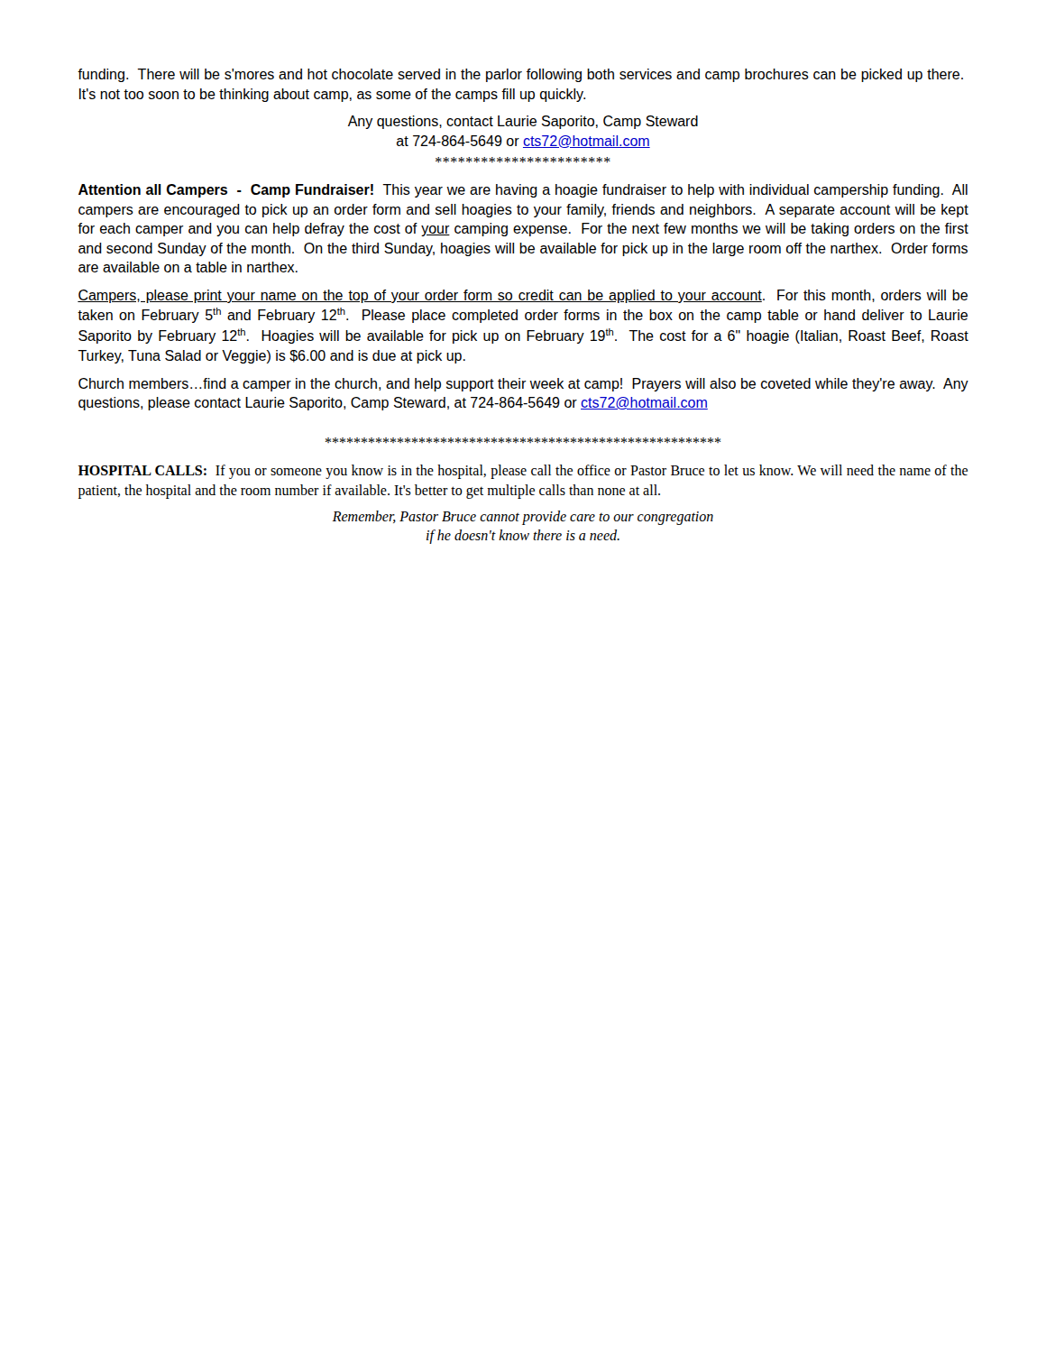funding. There will be s'mores and hot chocolate served in the parlor following both services and camp brochures can be picked up there. It's not too soon to be thinking about camp, as some of the camps fill up quickly.
Any questions, contact Laurie Saporito, Camp Steward
at 724-864-5649 or cts72@hotmail.com
***********************
Attention all Campers - Camp Fundraiser! This year we are having a hoagie fundraiser to help with individual campership funding. All campers are encouraged to pick up an order form and sell hoagies to your family, friends and neighbors. A separate account will be kept for each camper and you can help defray the cost of your camping expense. For the next few months we will be taking orders on the first and second Sunday of the month. On the third Sunday, hoagies will be available for pick up in the large room off the narthex. Order forms are available on a table in narthex.
Campers, please print your name on the top of your order form so credit can be applied to your account. For this month, orders will be taken on February 5th and February 12th. Please place completed order forms in the box on the camp table or hand deliver to Laurie Saporito by February 12th. Hoagies will be available for pick up on February 19th. The cost for a 6" hoagie (Italian, Roast Beef, Roast Turkey, Tuna Salad or Veggie) is $6.00 and is due at pick up.
Church members…find a camper in the church, and help support their week at camp! Prayers will also be coveted while they're away. Any questions, please contact Laurie Saporito, Camp Steward, at 724-864-5649 or cts72@hotmail.com
*******************************************************
HOSPITAL CALLS: If you or someone you know is in the hospital, please call the office or Pastor Bruce to let us know. We will need the name of the patient, the hospital and the room number if available. It's better to get multiple calls than none at all.
Remember, Pastor Bruce cannot provide care to our congregation
if he doesn't know there is a need.